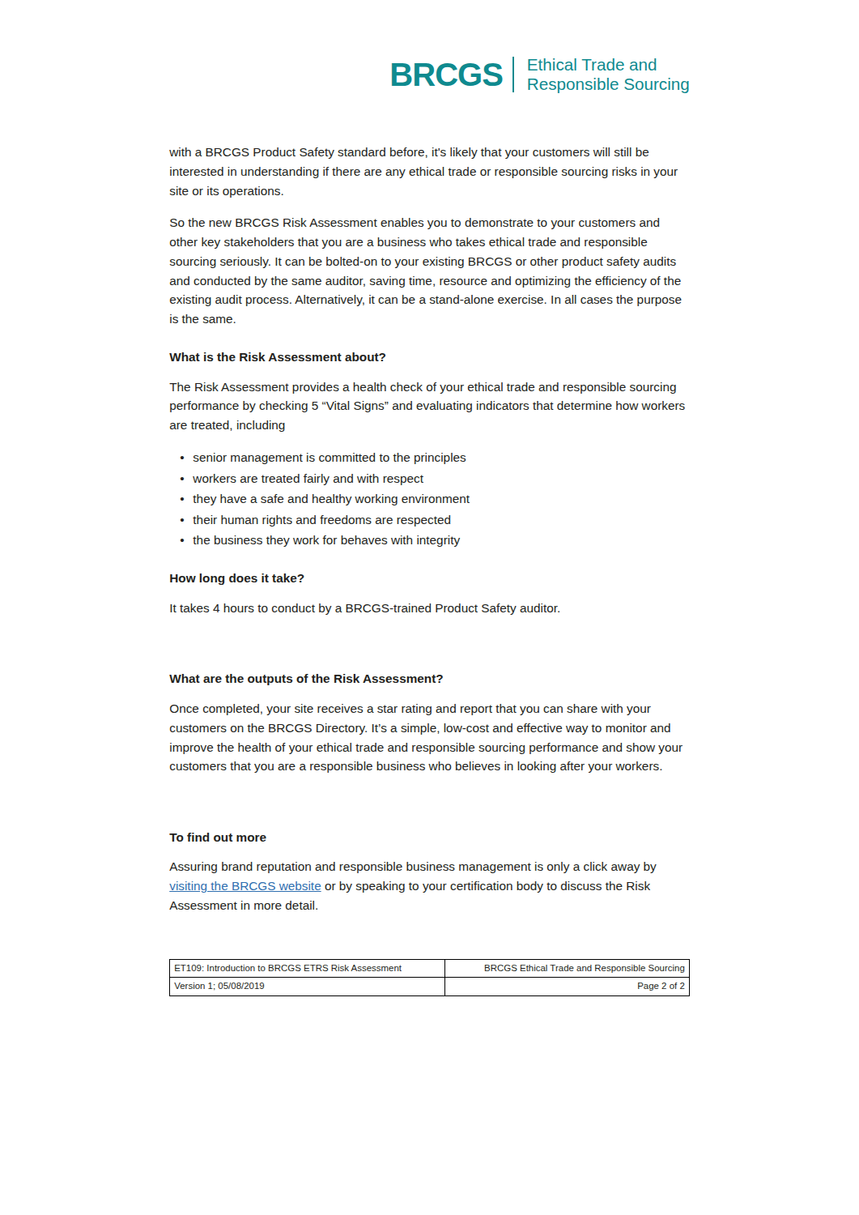BRCGS Ethical Trade and
Responsible Sourcing
with a BRCGS Product Safety standard before, it's likely that your customers will still be interested in understanding if there are any ethical trade or responsible sourcing risks in your site or its operations.
So the new BRCGS Risk Assessment enables you to demonstrate to your customers and other key stakeholders that you are a business who takes ethical trade and responsible sourcing seriously. It can be bolted-on to your existing BRCGS or other product safety audits and conducted by the same auditor, saving time, resource and optimizing the efficiency of the existing audit process. Alternatively, it can be a stand-alone exercise. In all cases the purpose is the same.
What is the Risk Assessment about?
The Risk Assessment provides a health check of your ethical trade and responsible sourcing performance by checking 5 “Vital Signs” and evaluating indicators that determine how workers are treated, including
senior management is committed to the principles
workers are treated fairly and with respect
they have a safe and healthy working environment
their human rights and freedoms are respected
the business they work for behaves with integrity
How long does it take?
It takes 4 hours to conduct by a BRCGS-trained Product Safety auditor.
What are the outputs of the Risk Assessment?
Once completed, your site receives a star rating and report that you can share with your customers on the BRCGS Directory. It’s a simple, low-cost and effective way to monitor and improve the health of your ethical trade and responsible sourcing performance and show your customers that you are a responsible business who believes in looking after your workers.
To find out more
Assuring brand reputation and responsible business management is only a click away by visiting the BRCGS website or by speaking to your certification body to discuss the Risk Assessment in more detail.
| ET109: Introduction to BRCGS ETRS Risk Assessment | BRCGS Ethical Trade and Responsible Sourcing |
| Version 1; 05/08/2019 | Page 2 of 2 |